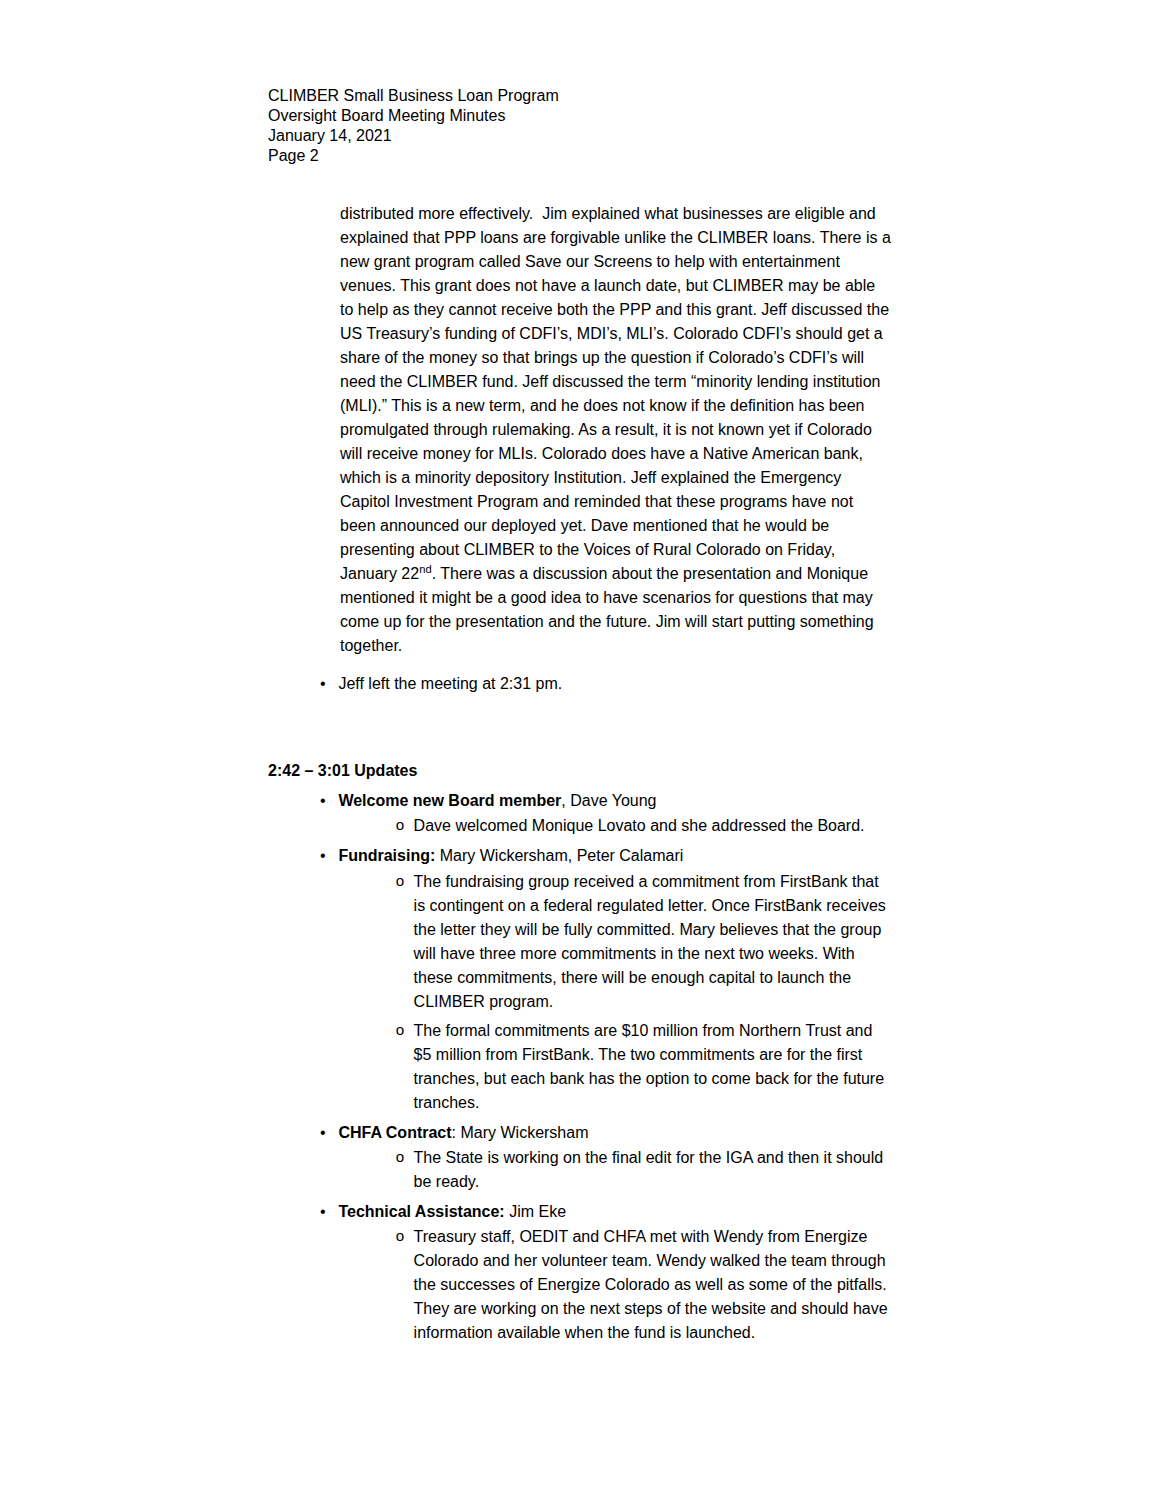CLIMBER Small Business Loan Program
Oversight Board Meeting Minutes
January 14, 2021
Page 2
distributed more effectively. Jim explained what businesses are eligible and explained that PPP loans are forgivable unlike the CLIMBER loans. There is a new grant program called Save our Screens to help with entertainment venues. This grant does not have a launch date, but CLIMBER may be able to help as they cannot receive both the PPP and this grant. Jeff discussed the US Treasury’s funding of CDFI’s, MDI’s, MLI’s. Colorado CDFI’s should get a share of the money so that brings up the question if Colorado’s CDFI’s will need the CLIMBER fund. Jeff discussed the term “minority lending institution (MLI).” This is a new term, and he does not know if the definition has been promulgated through rulemaking. As a result, it is not known yet if Colorado will receive money for MLIs. Colorado does have a Native American bank, which is a minority depository Institution. Jeff explained the Emergency Capitol Investment Program and reminded that these programs have not been announced our deployed yet. Dave mentioned that he would be presenting about CLIMBER to the Voices of Rural Colorado on Friday, January 22nd. There was a discussion about the presentation and Monique mentioned it might be a good idea to have scenarios for questions that may come up for the presentation and the future. Jim will start putting something together.
Jeff left the meeting at 2:31 pm.
2:42 – 3:01 Updates
Welcome new Board member, Dave Young
Dave welcomed Monique Lovato and she addressed the Board.
Fundraising: Mary Wickersham, Peter Calamari
The fundraising group received a commitment from FirstBank that is contingent on a federal regulated letter. Once FirstBank receives the letter they will be fully committed. Mary believes that the group will have three more commitments in the next two weeks. With these commitments, there will be enough capital to launch the CLIMBER program.
The formal commitments are $10 million from Northern Trust and $5 million from FirstBank. The two commitments are for the first tranches, but each bank has the option to come back for the future tranches.
CHFA Contract: Mary Wickersham
The State is working on the final edit for the IGA and then it should be ready.
Technical Assistance: Jim Eke
Treasury staff, OEDIT and CHFA met with Wendy from Energize Colorado and her volunteer team. Wendy walked the team through the successes of Energize Colorado as well as some of the pitfalls. They are working on the next steps of the website and should have information available when the fund is launched.